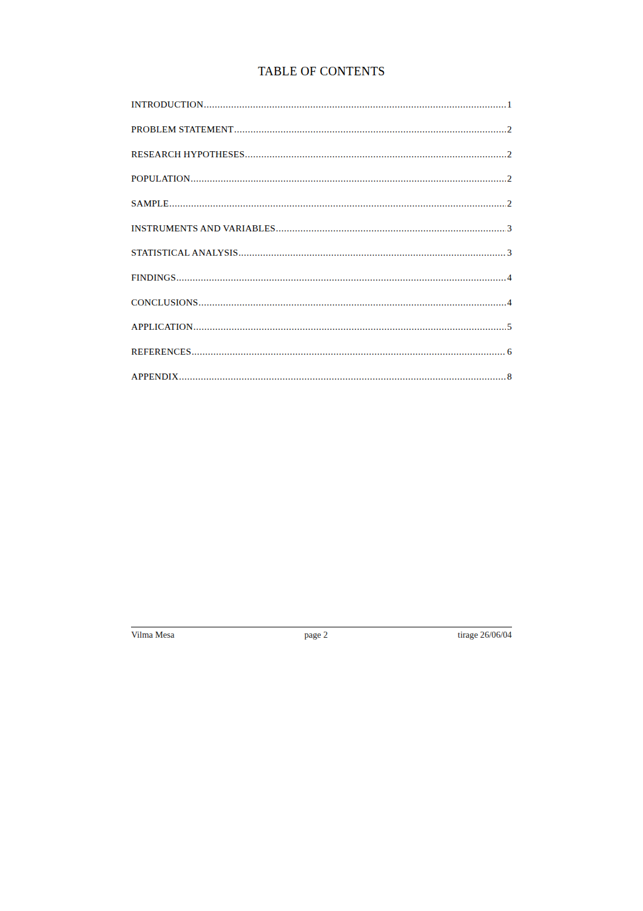TABLE OF CONTENTS
INTRODUCTION .................................................................................................................. 1
PROBLEM STATEMENT ....................................................................................................... 2
RESEARCH HYPOTHESES .................................................................................................... 2
POPULATION ..................................................................................................................... 2
SAMPLE ............................................................................................................................. 2
INSTRUMENTS AND VARIABLES ......................................................................................... 3
STATISTICAL ANALYSIS ..................................................................................................... 3
FINDINGS ......................................................................................................................... 4
CONCLUSIONS .................................................................................................................. 4
APPLICATION .................................................................................................................... 5
REFERENCES ..................................................................................................................... 6
APPENDIX ......................................................................................................................... 8
Vilma Mesa page 2 tirage 26/06/04